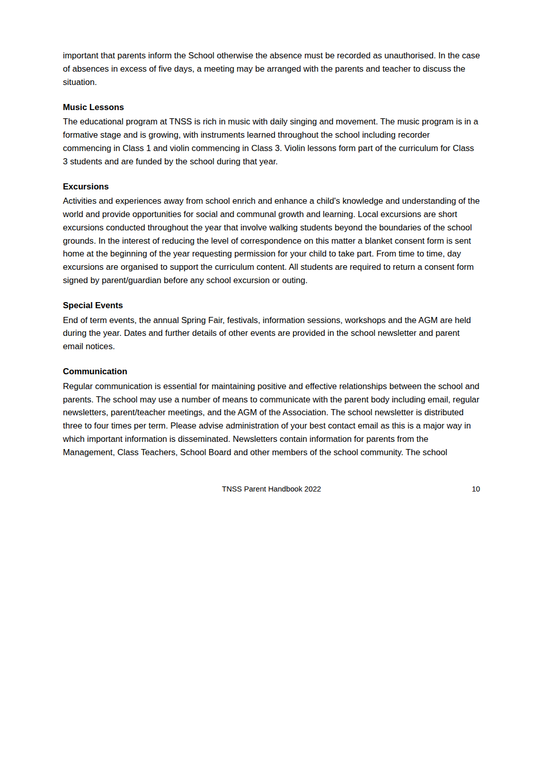important that parents inform the School otherwise the absence must be recorded as unauthorised. In the case of absences in excess of five days, a meeting may be arranged with the parents and teacher to discuss the situation.
Music Lessons
The educational program at TNSS is rich in music with daily singing and movement. The music program is in a formative stage and is growing, with instruments learned throughout the school including recorder commencing in Class 1 and violin commencing in Class 3. Violin lessons form part of the curriculum for Class 3 students and are funded by the school during that year.
Excursions
Activities and experiences away from school enrich and enhance a child's knowledge and understanding of the world and provide opportunities for social and communal growth and learning. Local excursions are short excursions conducted throughout the year that involve walking students beyond the boundaries of the school grounds. In the interest of reducing the level of correspondence on this matter a blanket consent form is sent home at the beginning of the year requesting permission for your child to take part. From time to time, day excursions are organised to support the curriculum content. All students are required to return a consent form signed by parent/guardian before any school excursion or outing.
Special Events
End of term events, the annual Spring Fair, festivals, information sessions, workshops and the AGM are held during the year. Dates and further details of other events are provided in the school newsletter and parent email notices.
Communication
Regular communication is essential for maintaining positive and effective relationships between the school and parents. The school may use a number of means to communicate with the parent body including email, regular newsletters, parent/teacher meetings, and the AGM of the Association. The school newsletter is distributed three to four times per term. Please advise administration of your best contact email as this is a major way in which important information is disseminated. Newsletters contain information for parents from the Management, Class Teachers, School Board and other members of the school community. The school
TNSS Parent Handbook 2022 10